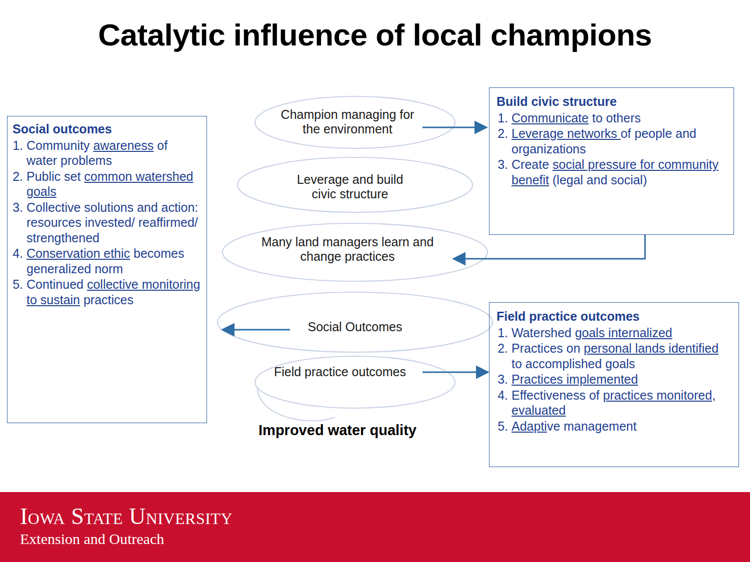Catalytic influence of local champions
Champion managing for
the environment
Leverage and build
civic structure
Many land managers learn and
change practices
Social Outcomes
Field practice outcomes
Improved water quality
Social outcomes
Community awareness of water problems
Public set common watershed goals
Collective solutions and action: resources invested/ reaffirmed/ strengthened
Conservation ethic becomes generalized norm
Continued collective monitoring to sustain practices
Build civic structure
Communicate to others
Leverage networks of people and organizations
Create social pressure for community benefit (legal and social)
Field practice outcomes
Watershed goals internalized
Practices on personal lands identified to accomplished goals
Practices implemented
Effectiveness of practices monitored, evaluated
Adaptive management
Iowa State University
Extension and Outreach